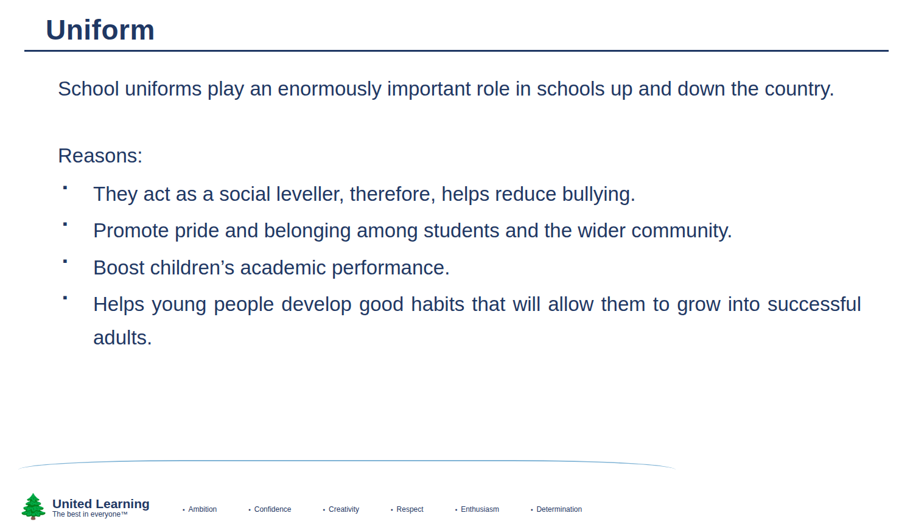Uniform
School uniforms play an enormously important role in schools up and down the country.
Reasons:
They act as a social leveller, therefore, helps reduce bullying.
Promote pride and belonging among students and the wider community.
Boost children’s academic performance.
Helps young people develop good habits that will allow them to grow into successful adults.
🌲
United Learning
The best in everyone™
Ambition Confidence Creativity Respect Enthusiasm Determination